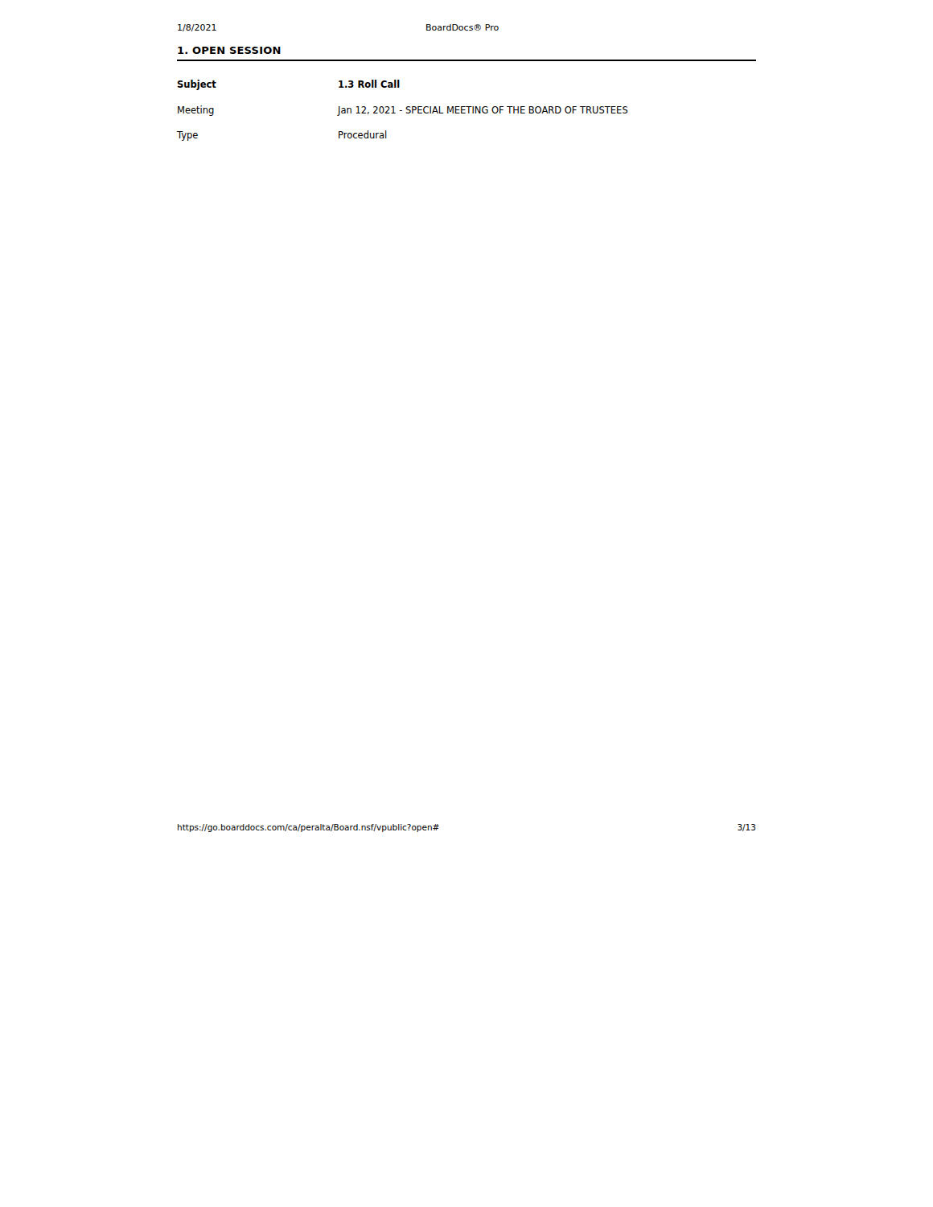1/8/2021
BoardDocs® Pro
1. OPEN SESSION
| Subject | 1.3 Roll Call |
| Meeting | Jan 12, 2021 - SPECIAL MEETING OF THE BOARD OF TRUSTEES |
| Type | Procedural |
https://go.boarddocs.com/ca/peralta/Board.nsf/vpublic?open#
3/13